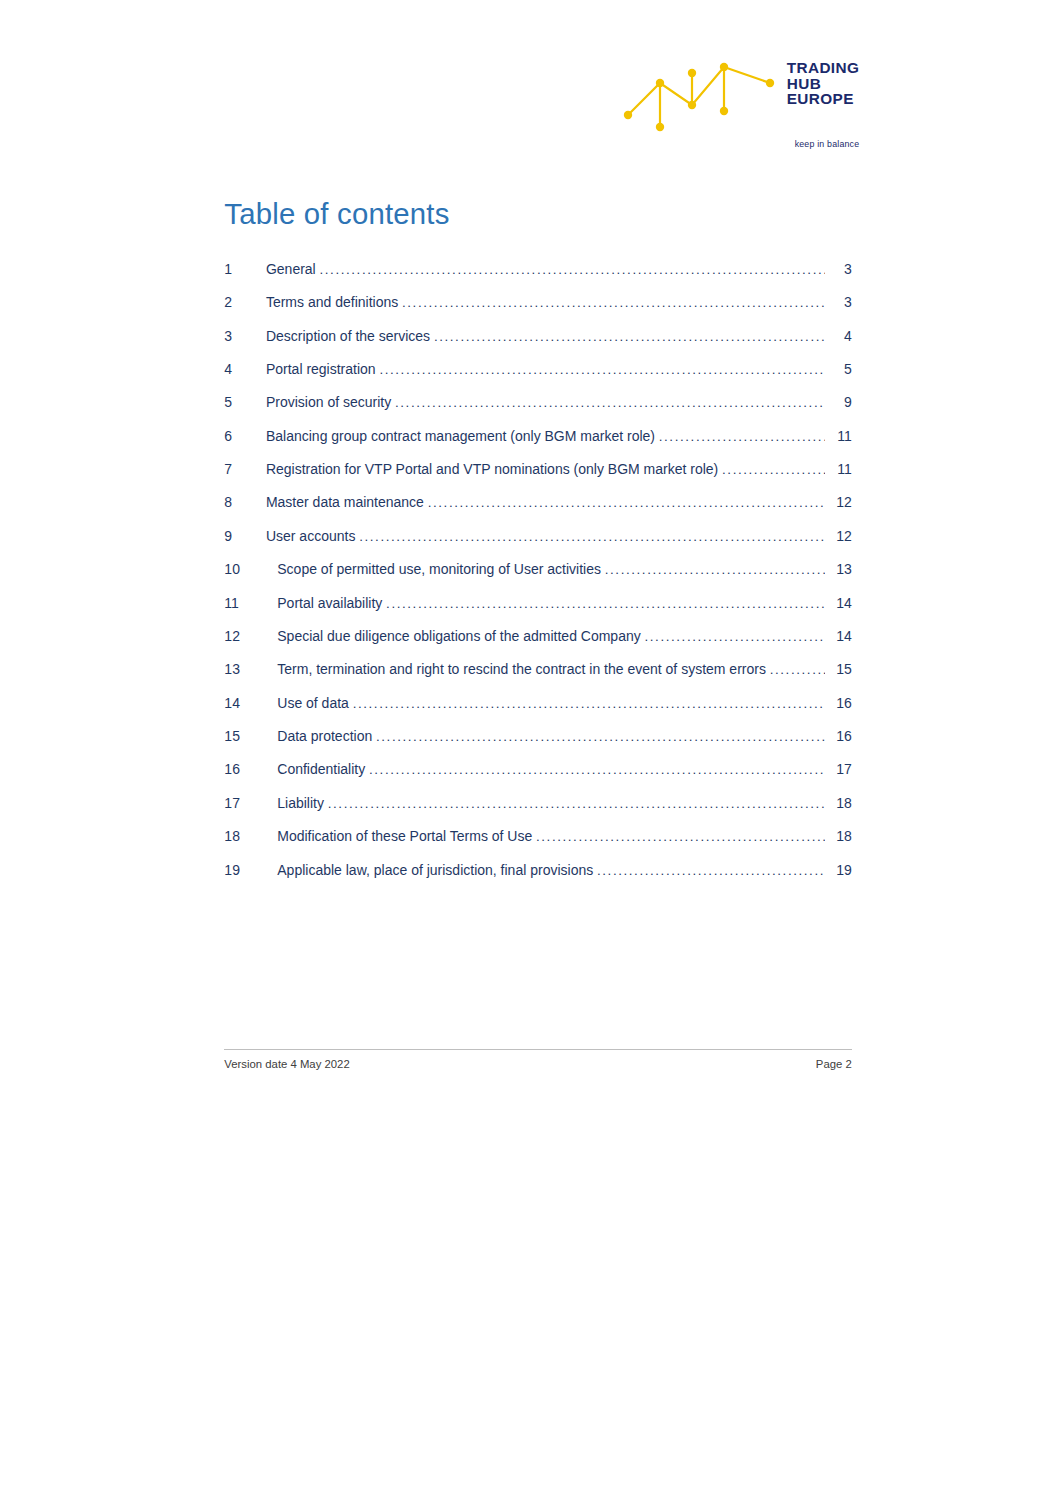TRADING HUB EUROPE
keep in balance
Table of contents
1
General
..................................................................................................................
3
2
Terms and definitions
.................................................................................................
3
3
Description of the services
.........................................................................................
4
4
Portal registration
.......................................................................................................
5
5
Provision of security
...................................................................................................
9
6
Balancing group contract management (only BGM market role)
.............................................
11
7
Registration for VTP Portal and VTP nominations (only BGM market role)
..............................
11
8
Master data maintenance
..........................................................................................
12
9
User accounts
.........................................................................................................
12
10
Scope of permitted use, monitoring of User activities
..........................................................
13
11
Portal availability
.......................................................................................................
14
12
Special due diligence obligations of the admitted Company
................................................
14
13
Term, termination and right to rescind the contract in the event of system errors
.............
15
14
Use of data
.............................................................................................................
16
15
Data protection
.......................................................................................................
16
16
Confidentiality
.........................................................................................................
17
17
Liability
....................................................................................................................
18
18
Modification of these Portal Terms of Use
.............................................................................
18
19
Applicable law, place of jurisdiction, final provisions
............................................................
19
Version date 4 May 2022
Page 2